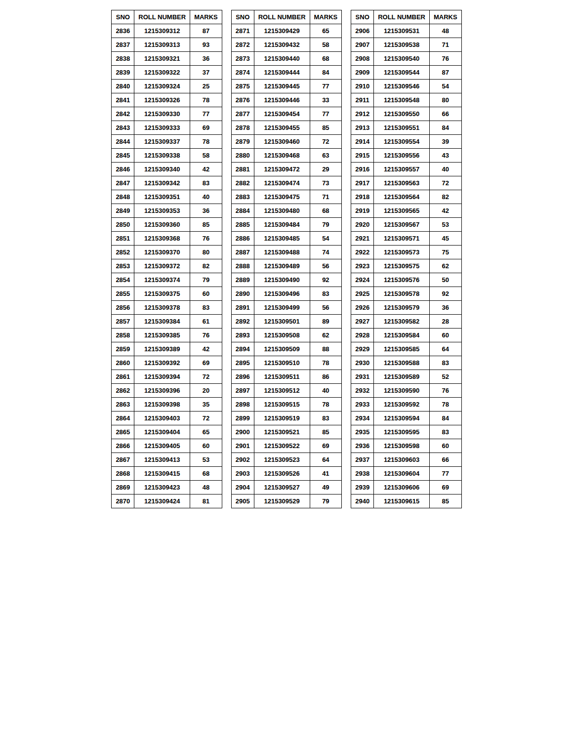| SNO | ROLL NUMBER | MARKS |
| --- | --- | --- |
| 2836 | 1215309312 | 87 |
| 2837 | 1215309313 | 93 |
| 2838 | 1215309321 | 36 |
| 2839 | 1215309322 | 37 |
| 2840 | 1215309324 | 25 |
| 2841 | 1215309326 | 78 |
| 2842 | 1215309330 | 77 |
| 2843 | 1215309333 | 69 |
| 2844 | 1215309337 | 78 |
| 2845 | 1215309338 | 58 |
| 2846 | 1215309340 | 42 |
| 2847 | 1215309342 | 83 |
| 2848 | 1215309351 | 40 |
| 2849 | 1215309353 | 36 |
| 2850 | 1215309360 | 85 |
| 2851 | 1215309368 | 76 |
| 2852 | 1215309370 | 80 |
| 2853 | 1215309372 | 82 |
| 2854 | 1215309374 | 79 |
| 2855 | 1215309375 | 60 |
| 2856 | 1215309378 | 83 |
| 2857 | 1215309384 | 61 |
| 2858 | 1215309385 | 76 |
| 2859 | 1215309389 | 42 |
| 2860 | 1215309392 | 69 |
| 2861 | 1215309394 | 72 |
| 2862 | 1215309396 | 20 |
| 2863 | 1215309398 | 35 |
| 2864 | 1215309403 | 72 |
| 2865 | 1215309404 | 65 |
| 2866 | 1215309405 | 60 |
| 2867 | 1215309413 | 53 |
| 2868 | 1215309415 | 68 |
| 2869 | 1215309423 | 48 |
| 2870 | 1215309424 | 81 |
| SNO | ROLL NUMBER | MARKS |
| --- | --- | --- |
| 2871 | 1215309429 | 65 |
| 2872 | 1215309432 | 58 |
| 2873 | 1215309440 | 68 |
| 2874 | 1215309444 | 84 |
| 2875 | 1215309445 | 77 |
| 2876 | 1215309446 | 33 |
| 2877 | 1215309454 | 77 |
| 2878 | 1215309455 | 85 |
| 2879 | 1215309460 | 72 |
| 2880 | 1215309468 | 63 |
| 2881 | 1215309472 | 29 |
| 2882 | 1215309474 | 73 |
| 2883 | 1215309475 | 71 |
| 2884 | 1215309480 | 68 |
| 2885 | 1215309484 | 79 |
| 2886 | 1215309485 | 54 |
| 2887 | 1215309488 | 74 |
| 2888 | 1215309489 | 56 |
| 2889 | 1215309490 | 92 |
| 2890 | 1215309496 | 83 |
| 2891 | 1215309499 | 56 |
| 2892 | 1215309501 | 89 |
| 2893 | 1215309508 | 62 |
| 2894 | 1215309509 | 88 |
| 2895 | 1215309510 | 78 |
| 2896 | 1215309511 | 86 |
| 2897 | 1215309512 | 40 |
| 2898 | 1215309515 | 78 |
| 2899 | 1215309519 | 83 |
| 2900 | 1215309521 | 85 |
| 2901 | 1215309522 | 69 |
| 2902 | 1215309523 | 64 |
| 2903 | 1215309526 | 41 |
| 2904 | 1215309527 | 49 |
| 2905 | 1215309529 | 79 |
| SNO | ROLL NUMBER | MARKS |
| --- | --- | --- |
| 2906 | 1215309531 | 48 |
| 2907 | 1215309538 | 71 |
| 2908 | 1215309540 | 76 |
| 2909 | 1215309544 | 87 |
| 2910 | 1215309546 | 54 |
| 2911 | 1215309548 | 80 |
| 2912 | 1215309550 | 66 |
| 2913 | 1215309551 | 84 |
| 2914 | 1215309554 | 39 |
| 2915 | 1215309556 | 43 |
| 2916 | 1215309557 | 40 |
| 2917 | 1215309563 | 72 |
| 2918 | 1215309564 | 82 |
| 2919 | 1215309565 | 42 |
| 2920 | 1215309567 | 53 |
| 2921 | 1215309571 | 45 |
| 2922 | 1215309573 | 75 |
| 2923 | 1215309575 | 62 |
| 2924 | 1215309576 | 50 |
| 2925 | 1215309578 | 92 |
| 2926 | 1215309579 | 36 |
| 2927 | 1215309582 | 28 |
| 2928 | 1215309584 | 60 |
| 2929 | 1215309585 | 64 |
| 2930 | 1215309588 | 83 |
| 2931 | 1215309589 | 52 |
| 2932 | 1215309590 | 76 |
| 2933 | 1215309592 | 78 |
| 2934 | 1215309594 | 84 |
| 2935 | 1215309595 | 83 |
| 2936 | 1215309598 | 60 |
| 2937 | 1215309603 | 66 |
| 2938 | 1215309604 | 77 |
| 2939 | 1215309606 | 69 |
| 2940 | 1215309615 | 85 |